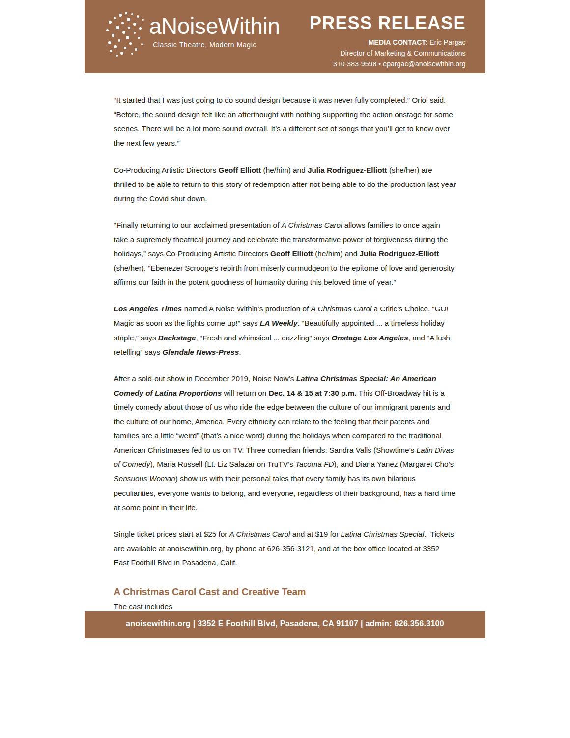aNoiseWithin
Classic Theatre, Modern Magic
PRESS RELEASE
MEDIA CONTACT: Eric Pargac
Director of Marketing & Communications
310-383-9598 • epargac@anoisewithin.org
“It started that I was just going to do sound design because it was never fully completed.” Oriol said. “Before, the sound design felt like an afterthought with nothing supporting the action onstage for some scenes. There will be a lot more sound overall. It’s a different set of songs that you’ll get to know over the next few years.”
Co-Producing Artistic Directors Geoff Elliott (he/him) and Julia Rodriguez-Elliott (she/her) are thrilled to be able to return to this story of redemption after not being able to do the production last year during the Covid shut down.
"Finally returning to our acclaimed presentation of A Christmas Carol allows families to once again take a supremely theatrical journey and celebrate the transformative power of forgiveness during the holidays,” says Co-Producing Artistic Directors Geoff Elliott (he/him) and Julia Rodriguez-Elliott (she/her). “Ebenezer Scrooge’s rebirth from miserly curmudgeon to the epitome of love and generosity affirms our faith in the potent goodness of humanity during this beloved time of year.”
Los Angeles Times named A Noise Within’s production of A Christmas Carol a Critic’s Choice. “GO! Magic as soon as the lights come up!” says LA Weekly. “Beautifully appointed ... a timeless holiday staple,” says Backstage, “Fresh and whimsical ... dazzling” says Onstage Los Angeles, and “A lush retelling” says Glendale News-Press.
After a sold-out show in December 2019, Noise Now’s Latina Christmas Special: An American Comedy of Latina Proportions will return on Dec. 14 & 15 at 7:30 p.m. This Off-Broadway hit is a timely comedy about those of us who ride the edge between the culture of our immigrant parents and the culture of our home, America. Every ethnicity can relate to the feeling that their parents and families are a little “weird” (that’s a nice word) during the holidays when compared to the traditional American Christmases fed to us on TV. Three comedian friends: Sandra Valls (Showtime’s Latin Divas of Comedy), Maria Russell (Lt. Liz Salazar on TruTV’s Tacoma FD), and Diana Yanez (Margaret Cho’s Sensuous Woman) show us with their personal tales that every family has its own hilarious peculiarities, everyone wants to belong, and everyone, regardless of their background, has a hard time at some point in their life.
Single ticket prices start at $25 for A Christmas Carol and at $19 for Latina Christmas Special. Tickets are available at anoisewithin.org, by phone at 626-356-3121, and at the box office located at 3352 East Foothill Blvd in Pasadena, Calif.
A Christmas Carol Cast and Creative Team
The cast includes
- more -
anoisewithin.org | 3352 E Foothill Blvd, Pasadena, CA 91107 | admin: 626.356.3100